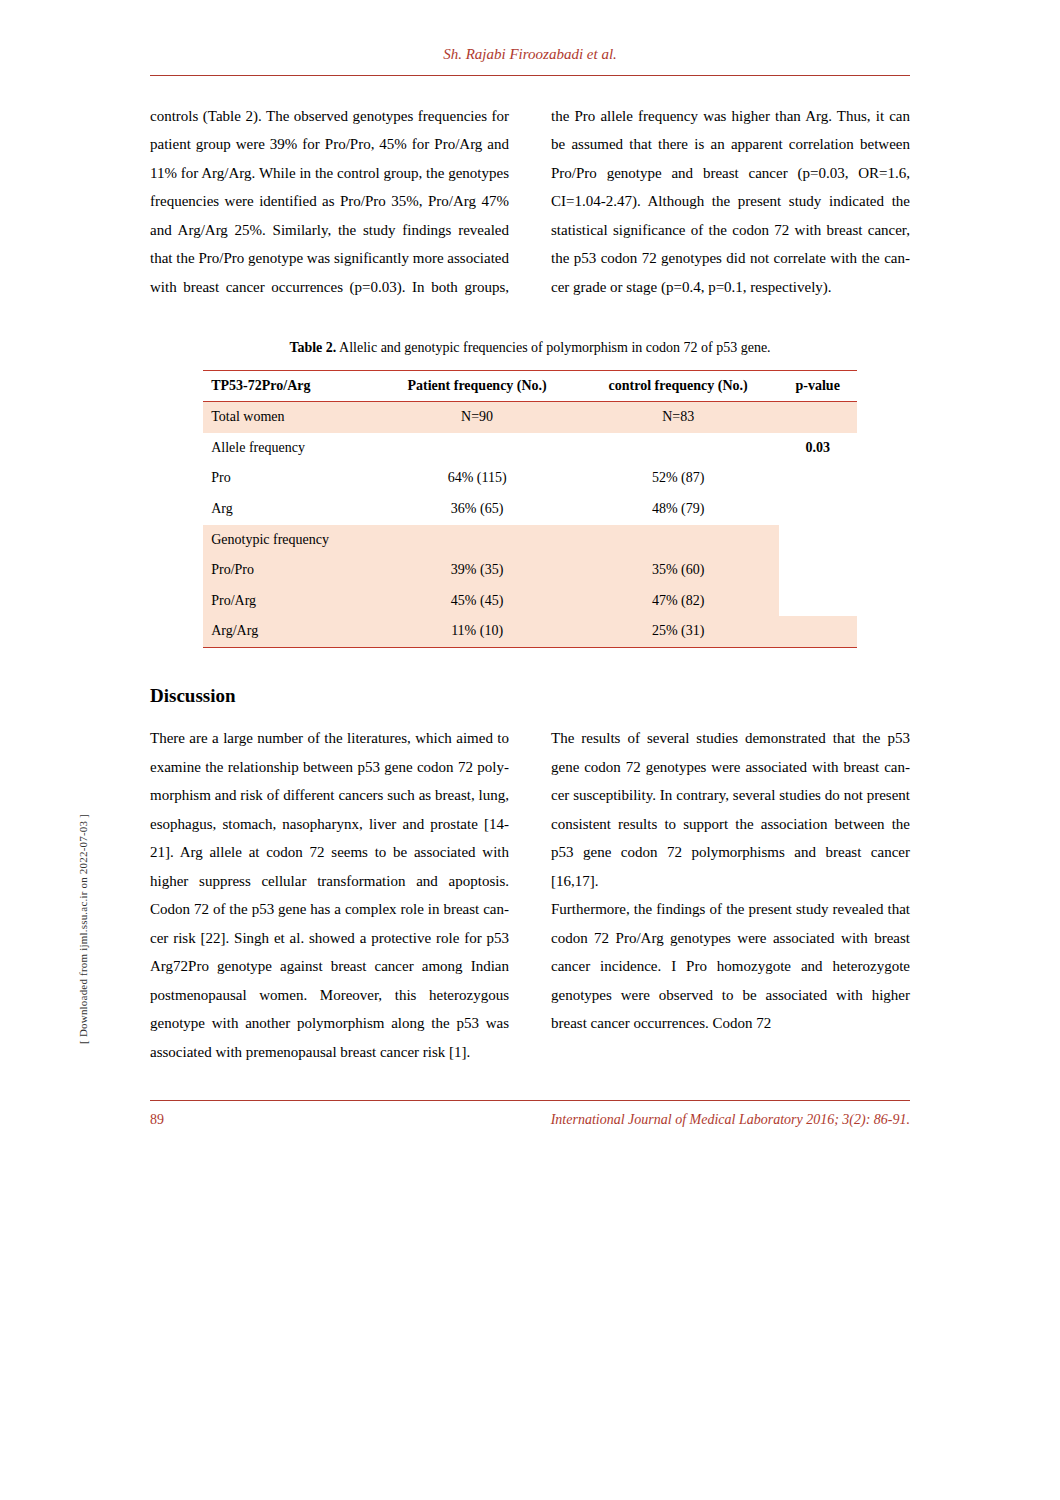Sh. Rajabi Firoozabadi et al.
controls (Table 2). The observed genotypes frequencies for patient group were 39% for Pro/Pro, 45% for Pro/Arg and 11% for Arg/Arg. While in the control group, the genotypes frequencies were identified as Pro/Pro 35%, Pro/Arg 47% and Arg/Arg 25%. Similarly, the study findings revealed that the Pro/Pro genotype was significantly more associated with breast cancer occurrences (p=0.03). In both groups, the Pro allele frequency was higher than Arg. Thus, it can be assumed that there is an apparent correlation between Pro/Pro genotype and breast cancer (p=0.03, OR=1.6, CI=1.04-2.47). Although the present study indicated the statistical significance of the codon 72 with breast cancer, the p53 codon 72 genotypes did not correlate with the cancer grade or stage (p=0.4, p=0.1, respectively).
Table 2. Allelic and genotypic frequencies of polymorphism in codon 72 of p53 gene.
| TP53-72Pro/Arg | Patient frequency (No.) | control frequency (No.) | p-value |
| --- | --- | --- | --- |
| Total women | N=90 | N=83 | |
| Allele frequency | | | 0.03 |
| Pro | 64% (115) | 52% (87) |
| Arg | 36% (65) | 48% (79) |
| Genotypic frequency | | |
| Pro/Pro | 39% (35) | 35% (60) |
| Pro/Arg | 45% (45) | 47% (82) |
| Arg/Arg | 11% (10) | 25% (31) | |
Discussion
There are a large number of the literatures, which aimed to examine the relationship between p53 gene codon 72 polymorphism and risk of different cancers such as breast, lung, esophagus, stomach, nasopharynx, liver and prostate [14-21]. Arg allele at codon 72 seems to be associated with higher suppress cellular transformation and apoptosis. Codon 72 of the p53 gene has a complex role in breast cancer risk [22]. Singh et al. showed a protective role for p53 Arg72Pro genotype against breast cancer among Indian postmenopausal women. Moreover, this heterozygous genotype with another polymorphism along the p53 was associated with premenopausal breast cancer risk [1].
The results of several studies demonstrated that the p53 gene codon 72 genotypes were associated with breast cancer susceptibility. In contrary, several studies do not present consistent results to support the association between the p53 gene codon 72 polymorphisms and breast cancer [16,17].
Furthermore, the findings of the present study revealed that codon 72 Pro/Arg genotypes were associated with breast cancer incidence. I Pro homozygote and heterozygote genotypes were observed to be associated with higher breast cancer occurrences. Codon 72
89
International Journal of Medical Laboratory 2016; 3(2): 86-91.
[ Downloaded from ijml.ssu.ac.ir on 2022-07-03 ]